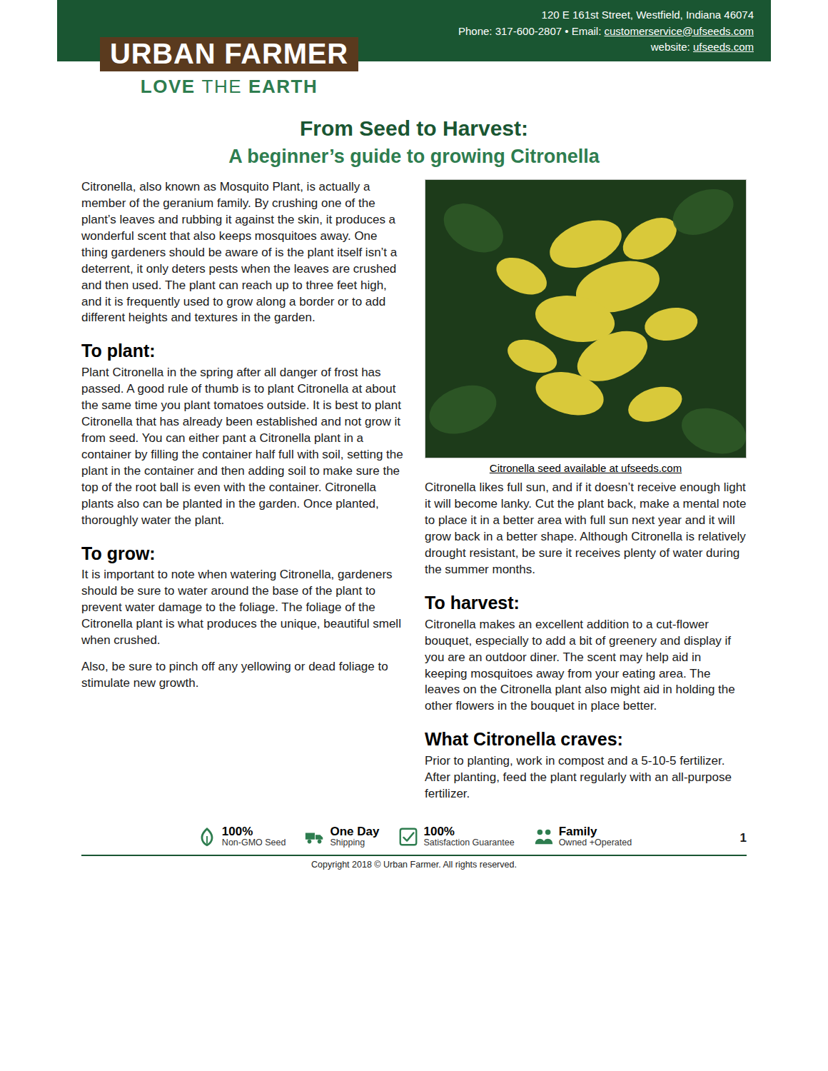120 E 161st Street, Westfield, Indiana 46074
Phone: 317-600-2807 • Email: customerservice@ufseeds.com
website: ufseeds.com
URBAN FARMER
LOVE THE EARTH
From Seed to Harvest:
A beginner’s guide to growing Citronella
Citronella, also known as Mosquito Plant, is actually a member of the geranium family. By crushing one of the plant’s leaves and rubbing it against the skin, it produces a wonderful scent that also keeps mosquitoes away. One thing gardeners should be aware of is the plant itself isn’t a deterrent, it only deters pests when the leaves are crushed and then used. The plant can reach up to three feet high, and it is frequently used to grow along a border or to add different heights and textures in the garden.
To plant:
Plant Citronella in the spring after all danger of frost has passed. A good rule of thumb is to plant Citronella at about the same time you plant tomatoes outside. It is best to plant Citronella that has already been established and not grow it from seed. You can either pant a Citronella plant in a container by filling the container half full with soil, setting the plant in the container and then adding soil to make sure the top of the root ball is even with the container. Citronella plants also can be planted in the garden. Once planted, thoroughly water the plant.
To grow:
It is important to note when watering Citronella, gardeners should be sure to water around the base of the plant to prevent water damage to the foliage. The foliage of the Citronella plant is what produces the unique, beautiful smell when crushed.
Also, be sure to pinch off any yellowing or dead foliage to stimulate new growth.
Citronella seed available at ufseeds.com
Citronella likes full sun, and if it doesn’t receive enough light it will become lanky. Cut the plant back, make a mental note to place it in a better area with full sun next year and it will grow back in a better shape. Although Citronella is relatively drought resistant, be sure it receives plenty of water during the summer months.
To harvest:
Citronella makes an excellent addition to a cut-flower bouquet, especially to add a bit of greenery and display if you are an outdoor diner. The scent may help aid in keeping mosquitoes away from your eating area. The leaves on the Citronella plant also might aid in holding the other flowers in the bouquet in place better.
What Citronella craves:
Prior to planting, work in compost and a 5-10-5 fertilizer. After planting, feed the plant regularly with an all-purpose fertilizer.
100% Non-GMO Seed
One Day Shipping
100% Satisfaction Guarantee
Family Owned +Operated
1
Copyright 2018 © Urban Farmer. All rights reserved.